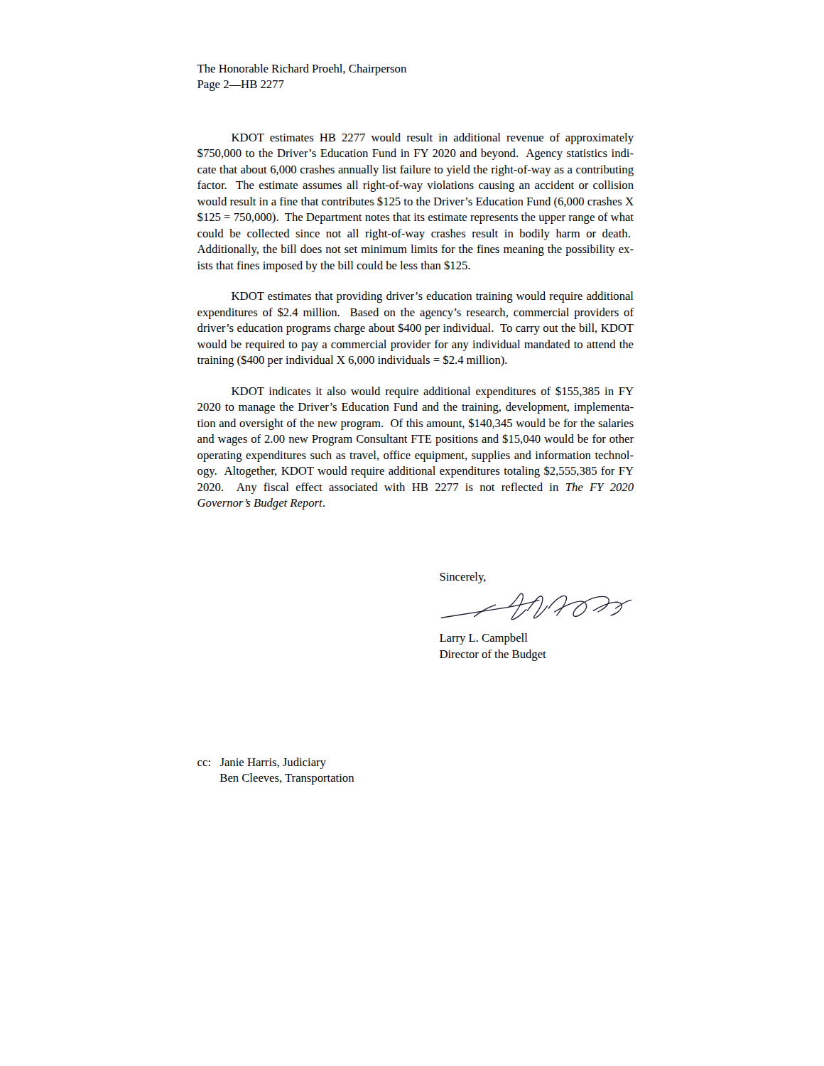The Honorable Richard Proehl, Chairperson
Page 2—HB 2277
KDOT estimates HB 2277 would result in additional revenue of approximately $750,000 to the Driver’s Education Fund in FY 2020 and beyond. Agency statistics indicate that about 6,000 crashes annually list failure to yield the right-of-way as a contributing factor. The estimate assumes all right-of-way violations causing an accident or collision would result in a fine that contributes $125 to the Driver’s Education Fund (6,000 crashes X $125 = 750,000). The Department notes that its estimate represents the upper range of what could be collected since not all right-of-way crashes result in bodily harm or death. Additionally, the bill does not set minimum limits for the fines meaning the possibility exists that fines imposed by the bill could be less than $125.
KDOT estimates that providing driver’s education training would require additional expenditures of $2.4 million. Based on the agency’s research, commercial providers of driver’s education programs charge about $400 per individual. To carry out the bill, KDOT would be required to pay a commercial provider for any individual mandated to attend the training ($400 per individual X 6,000 individuals = $2.4 million).
KDOT indicates it also would require additional expenditures of $155,385 in FY 2020 to manage the Driver’s Education Fund and the training, development, implementation and oversight of the new program. Of this amount, $140,345 would be for the salaries and wages of 2.00 new Program Consultant FTE positions and $15,040 would be for other operating expenditures such as travel, office equipment, supplies and information technology. Altogether, KDOT would require additional expenditures totaling $2,555,385 for FY 2020. Any fiscal effect associated with HB 2277 is not reflected in The FY 2020 Governor’s Budget Report.
Sincerely,
Larry L. Campbell
Director of the Budget
cc: Janie Harris, Judiciary
Ben Cleeves, Transportation